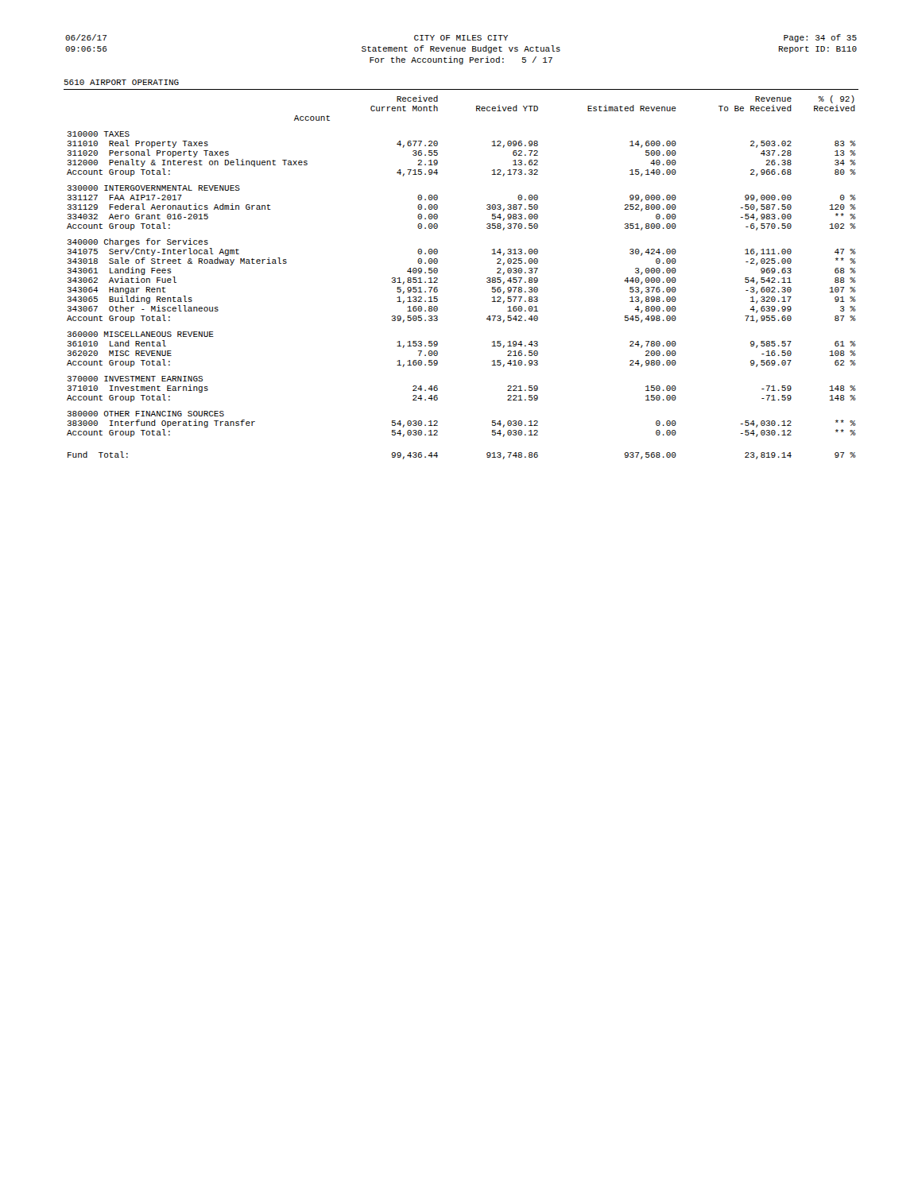| 06/26/17 | CITY OF MILES CITY | Page: 34 of 35 |
| 09:06:56 | Statement of Revenue Budget vs Actuals | Report ID: B110 |
| | For the Accounting Period: 5 / 17 | |
5610 AIRPORT OPERATING
| | Received Current Month | Received YTD | Estimated Revenue | Revenue To Be Received | % ( 92) Received |
| --- | --- | --- | --- | --- | --- |
| Account | | | | | |
| 310000 TAXES | | | | | |
| 311010 Real Property Taxes | 4,677.20 | 12,096.98 | 14,600.00 | 2,503.02 | 83 % |
| 311020 Personal Property Taxes | 36.55 | 62.72 | 500.00 | 437.28 | 13 % |
| 312000 Penalty & Interest on Delinquent Taxes | 2.19 | 13.62 | 40.00 | 26.38 | 34 % |
| Account Group Total: | 4,715.94 | 12,173.32 | 15,140.00 | 2,966.68 | 80 % |
| 330000 INTERGOVERNMENTAL REVENUES | | | | | |
| 331127 FAA AIP17-2017 | 0.00 | 0.00 | 99,000.00 | 99,000.00 | 0 % |
| 331129 Federal Aeronautics Admin Grant | 0.00 | 303,387.50 | 252,800.00 | -50,587.50 | 120 % |
| 334032 Aero Grant 016-2015 | 0.00 | 54,983.00 | 0.00 | -54,983.00 | ** % |
| Account Group Total: | 0.00 | 358,370.50 | 351,800.00 | -6,570.50 | 102 % |
| 340000 Charges for Services | | | | | |
| 341075 Serv/Cnty-Interlocal Agmt | 0.00 | 14,313.00 | 30,424.00 | 16,111.00 | 47 % |
| 343018 Sale of Street & Roadway Materials | 0.00 | 2,025.00 | 0.00 | -2,025.00 | ** % |
| 343061 Landing Fees | 409.50 | 2,030.37 | 3,000.00 | 969.63 | 68 % |
| 343062 Aviation Fuel | 31,851.12 | 385,457.89 | 440,000.00 | 54,542.11 | 88 % |
| 343064 Hangar Rent | 5,951.76 | 56,978.30 | 53,376.00 | -3,602.30 | 107 % |
| 343065 Building Rentals | 1,132.15 | 12,577.83 | 13,898.00 | 1,320.17 | 91 % |
| 343067 Other - Miscellaneous | 160.80 | 160.01 | 4,800.00 | 4,639.99 | 3 % |
| Account Group Total: | 39,505.33 | 473,542.40 | 545,498.00 | 71,955.60 | 87 % |
| 360000 MISCELLANEOUS REVENUE | | | | | |
| 361010 Land Rental | 1,153.59 | 15,194.43 | 24,780.00 | 9,585.57 | 61 % |
| 362020 MISC REVENUE | 7.00 | 216.50 | 200.00 | -16.50 | 108 % |
| Account Group Total: | 1,160.59 | 15,410.93 | 24,980.00 | 9,569.07 | 62 % |
| 370000 INVESTMENT EARNINGS | | | | | |
| 371010 Investment Earnings | 24.46 | 221.59 | 150.00 | -71.59 | 148 % |
| Account Group Total: | 24.46 | 221.59 | 150.00 | -71.59 | 148 % |
| 380000 OTHER FINANCING SOURCES | | | | | |
| 383000 Interfund Operating Transfer | 54,030.12 | 54,030.12 | 0.00 | -54,030.12 | ** % |
| Account Group Total: | 54,030.12 | 54,030.12 | 0.00 | -54,030.12 | ** % |
| Fund Total: | 99,436.44 | 913,748.86 | 937,568.00 | 23,819.14 | 97 % |